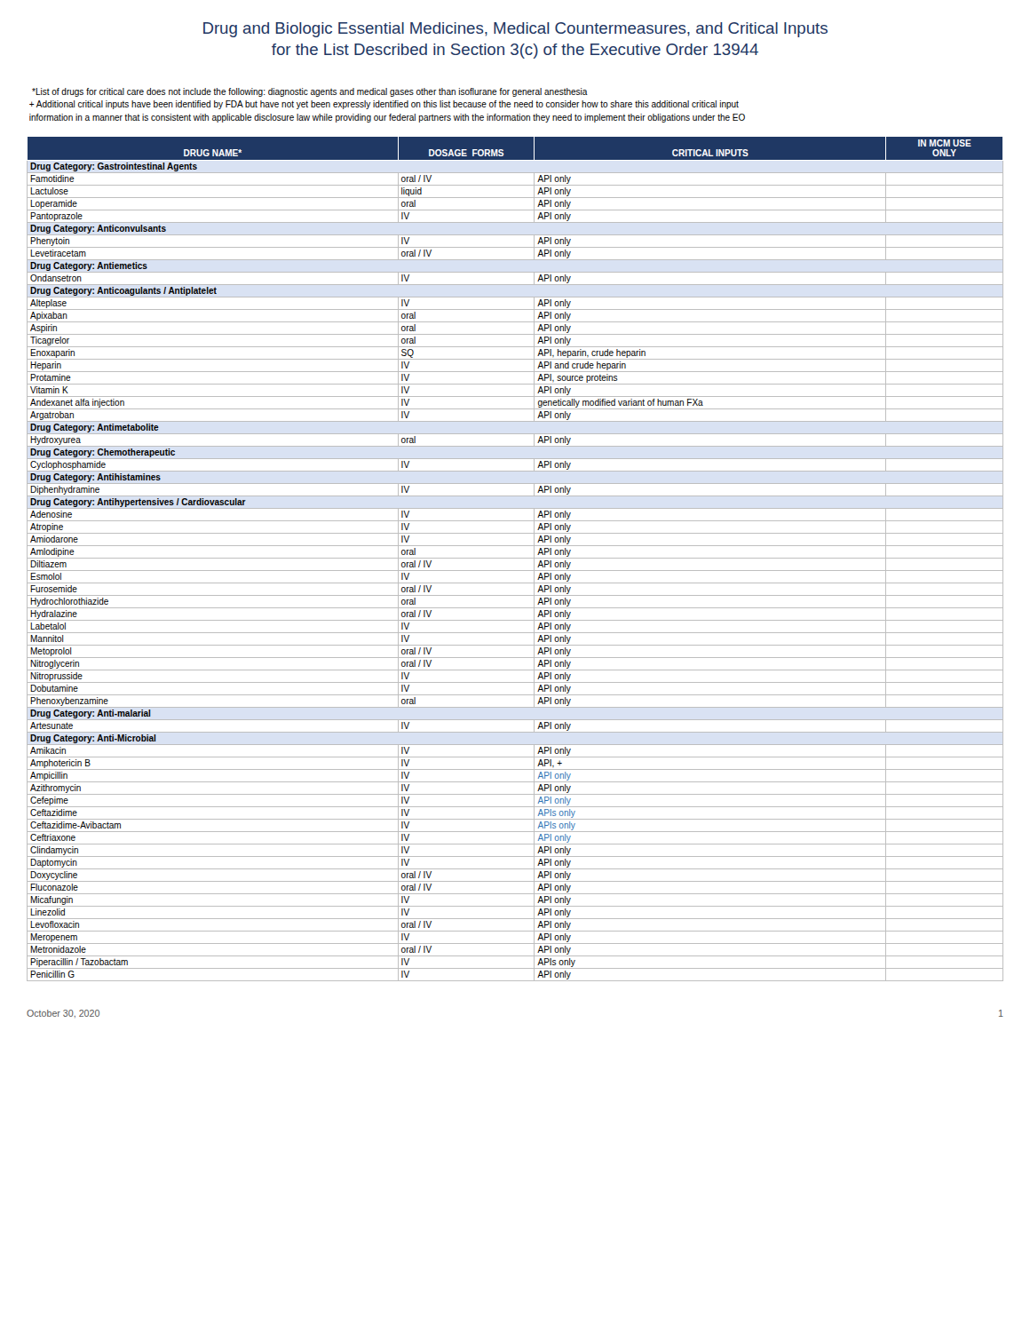Drug and Biologic Essential Medicines, Medical Countermeasures, and Critical Inputs for the List Described in Section 3(c) of the Executive Order 13944
*List of drugs for critical care does not include the following: diagnostic agents and medical gases other than isoflurane for general anesthesia
+ Additional critical inputs have been identified by FDA but have not yet been expressly identified on this list because of the need to consider how to share this additional critical input
information in a manner that is consistent with applicable disclosure law while providing our federal partners with the information they need to implement their obligations under the EO
| DRUG NAME* | DOSAGE FORMS | CRITICAL INPUTS | IN MCM USE ONLY |
| --- | --- | --- | --- |
| Drug Category: Gastrointestinal Agents |
| Famotidine | oral / IV | API only | |
| Lactulose | liquid | API only | |
| Loperamide | oral | API only | |
| Pantoprazole | IV | API only | |
| Drug Category: Anticonvulsants |
| Phenytoin | IV | API only | |
| Levetiracetam | oral / IV | API only | |
| Drug Category: Antiemetics |
| Ondansetron | IV | API only | |
| Drug Category: Anticoagulants / Antiplatelet |
| Alteplase | IV | API only | |
| Apixaban | oral | API only | |
| Aspirin | oral | API only | |
| Ticagrelor | oral | API only | |
| Enoxaparin | SQ | API, heparin, crude heparin | |
| Heparin | IV | API and crude heparin | |
| Protamine | IV | API, source proteins | |
| Vitamin K | IV | API only | |
| Andexanet alfa injection | IV | genetically modified variant of human FXa | |
| Argatroban | IV | API only | |
| Drug Category: Antimetabolite |
| Hydroxyurea | oral | API only | |
| Drug Category: Chemotherapeutic |
| Cyclophosphamide | IV | API only | |
| Drug Category: Antihistamines |
| Diphenhydramine | IV | API only | |
| Drug Category: Antihypertensives / Cardiovascular |
| Adenosine | IV | API only | |
| Atropine | IV | API only | |
| Amiodarone | IV | API only | |
| Amlodipine | oral | API only | |
| Diltiazem | oral / IV | API only | |
| Esmolol | IV | API only | |
| Furosemide | oral / IV | API only | |
| Hydrochlorothiazide | oral | API only | |
| Hydralazine | oral / IV | API only | |
| Labetalol | IV | API only | |
| Mannitol | IV | API only | |
| Metoprolol | oral / IV | API only | |
| Nitroglycerin | oral / IV | API only | |
| Nitroprusside | IV | API only | |
| Dobutamine | IV | API only | |
| Phenoxybenzamine | oral | API only | |
| Drug Category: Anti-malarial |
| Artesunate | IV | API only | |
| Drug Category: Anti-Microbial |
| Amikacin | IV | API only | |
| Amphotericin B | IV | API, + | |
| Ampicillin | IV | API only | |
| Azithromycin | IV | API only | |
| Cefepime | IV | API only | |
| Ceftazidime | IV | APIs only | |
| Ceftazidime-Avibactam | IV | APIs only | |
| Ceftriaxone | IV | API only | |
| Clindamycin | IV | API only | |
| Daptomycin | IV | API only | |
| Doxycycline | oral / IV | API only | |
| Fluconazole | oral / IV | API only | |
| Micafungin | IV | API only | |
| Linezolid | IV | API only | |
| Levofloxacin | oral / IV | API only | |
| Meropenem | IV | API only | |
| Metronidazole | oral / IV | API only | |
| Piperacillin / Tazobactam | IV | APIs only | |
| Penicillin G | IV | API only | |
October 30, 2020 1